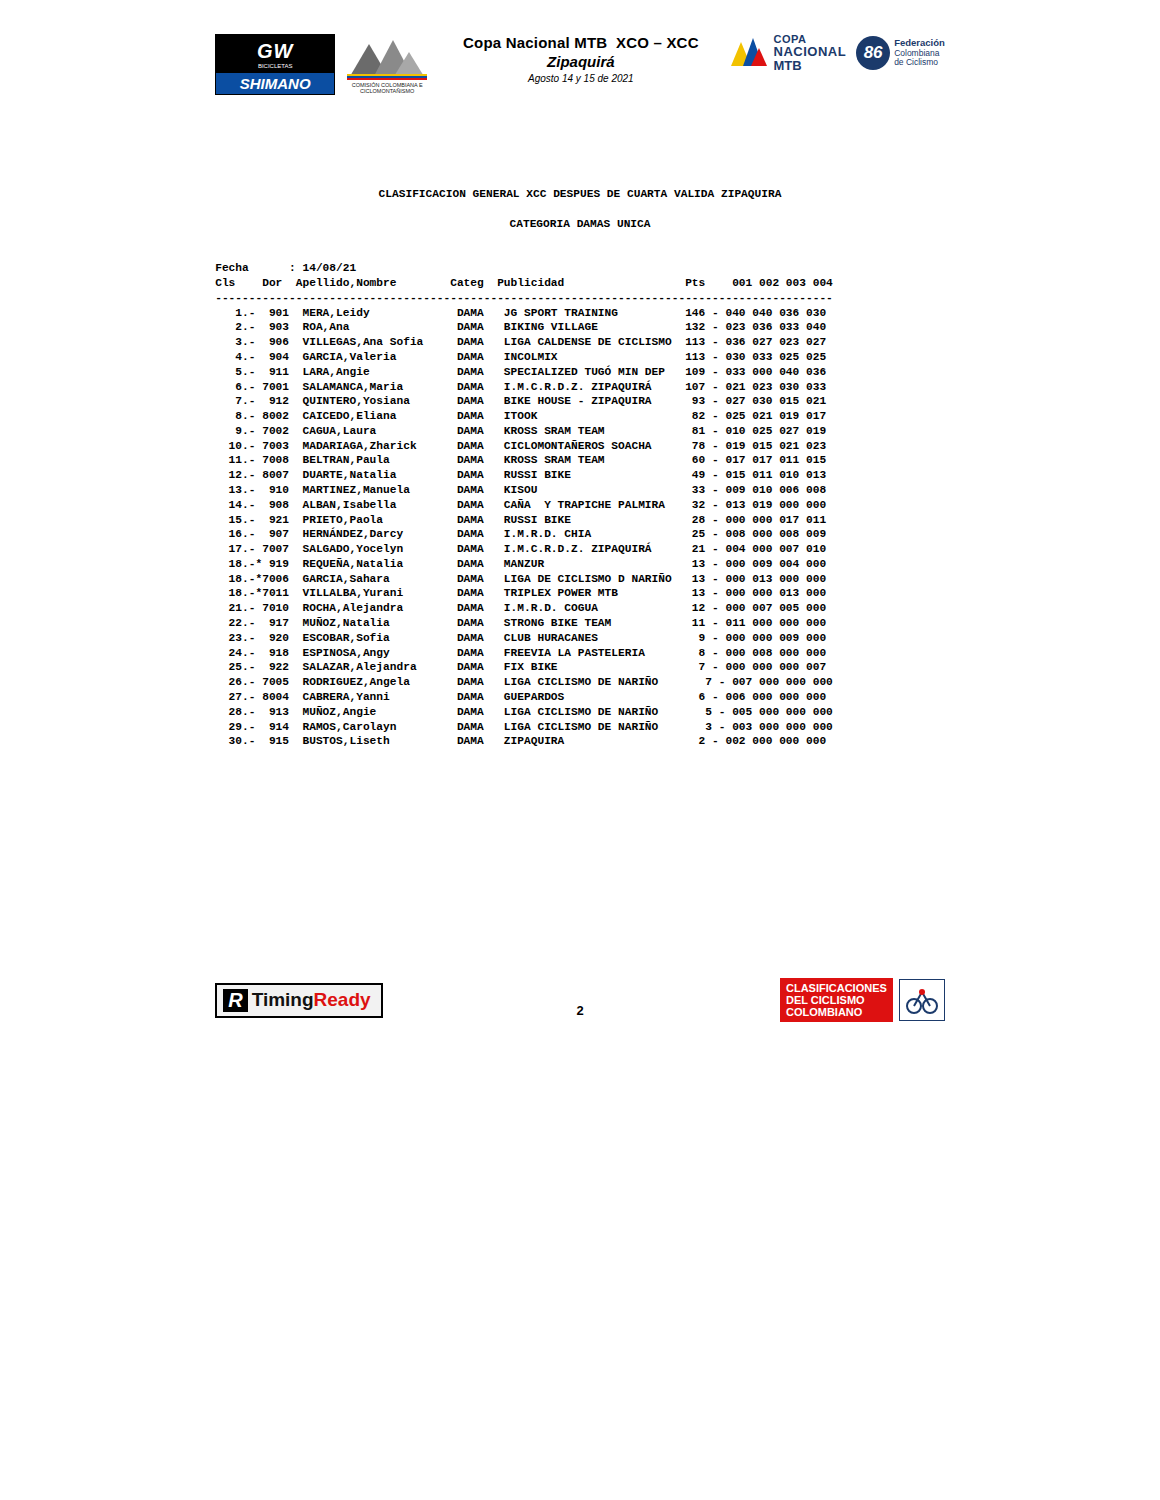GWBICICLETAS
SHIMANO
COMISIÓN COLOMBIANA E
CICLOMONTAÑISMO
Copa Nacional MTB XCO – XCC
Zipaquirá
Agosto 14 y 15 de 2021
COPA
NACIONAL
MTB
86
Federación
Colombiana
de Ciclismo
CLASIFICACION GENERAL XCC DESPUES DE CUARTA VALIDA ZIPAQUIRA CATEGORIA DAMAS UNICA Fecha : 14/08/21 Cls Dor Apellido,Nombre Categ Publicidad Pts 001 002 003 004 -------------------------------------------------------------------------------------------- 1.- 901 MERA,Leidy DAMA JG SPORT TRAINING 146 - 040 040 036 030 2.- 903 ROA,Ana DAMA BIKING VILLAGE 132 - 023 036 033 040 3.- 906 VILLEGAS,Ana Sofia DAMA LIGA CALDENSE DE CICLISMO 113 - 036 027 023 027 4.- 904 GARCIA,Valeria DAMA INCOLMIX 113 - 030 033 025 025 5.- 911 LARA,Angie DAMA SPECIALIZED TUGÓ MIN DEP 109 - 033 000 040 036 6.- 7001 SALAMANCA,Maria DAMA I.M.C.R.D.Z. ZIPAQUIRÁ 107 - 021 023 030 033 7.- 912 QUINTERO,Yosiana DAMA BIKE HOUSE - ZIPAQUIRA 93 - 027 030 015 021 8.- 8002 CAICEDO,Eliana DAMA ITOOK 82 - 025 021 019 017 9.- 7002 CAGUA,Laura DAMA KROSS SRAM TEAM 81 - 010 025 027 019 10.- 7003 MADARIAGA,Zharick DAMA CICLOMONTAÑEROS SOACHA 78 - 019 015 021 023 11.- 7008 BELTRAN,Paula DAMA KROSS SRAM TEAM 60 - 017 017 011 015 12.- 8007 DUARTE,Natalia DAMA RUSSI BIKE 49 - 015 011 010 013 13.- 910 MARTINEZ,Manuela DAMA KISOU 33 - 009 010 006 008 14.- 908 ALBAN,Isabella DAMA CAÑA Y TRAPICHE PALMIRA 32 - 013 019 000 000 15.- 921 PRIETO,Paola DAMA RUSSI BIKE 28 - 000 000 017 011 16.- 907 HERNÁNDEZ,Darcy DAMA I.M.R.D. CHIA 25 - 008 000 008 009 17.- 7007 SALGADO,Yocelyn DAMA I.M.C.R.D.Z. ZIPAQUIRÁ 21 - 004 000 007 010 18.-* 919 REQUEÑA,Natalia DAMA MANZUR 13 - 000 009 004 000 18.-*7006 GARCIA,Sahara DAMA LIGA DE CICLISMO D NARIÑO 13 - 000 013 000 000 18.-*7011 VILLALBA,Yurani DAMA TRIPLEX POWER MTB 13 - 000 000 013 000 21.- 7010 ROCHA,Alejandra DAMA I.M.R.D. COGUA 12 - 000 007 005 000 22.- 917 MUÑOZ,Natalia DAMA STRONG BIKE TEAM 11 - 011 000 000 000 23.- 920 ESCOBAR,Sofia DAMA CLUB HURACANES 9 - 000 000 009 000 24.- 918 ESPINOSA,Angy DAMA FREEVIA LA PASTELERIA 8 - 000 008 000 000 25.- 922 SALAZAR,Alejandra DAMA FIX BIKE 7 - 000 000 000 007 26.- 7005 RODRIGUEZ,Angela DAMA LIGA CICLISMO DE NARIÑO 7 - 007 000 000 000 27.- 8004 CABRERA,Yanni DAMA GUEPARDOS 6 - 006 000 000 000 28.- 913 MUÑOZ,Angie DAMA LIGA CICLISMO DE NARIÑO 5 - 005 000 000 000 29.- 914 RAMOS,Carolayn DAMA LIGA CICLISMO DE NARIÑO 3 - 003 000 000 000 30.- 915 BUSTOS,Liseth DAMA ZIPAQUIRA 2 - 002 000 000 000
R
TimingReady
2
CLASIFICACIONES
DEL CICLISMO
COLOMBIANO